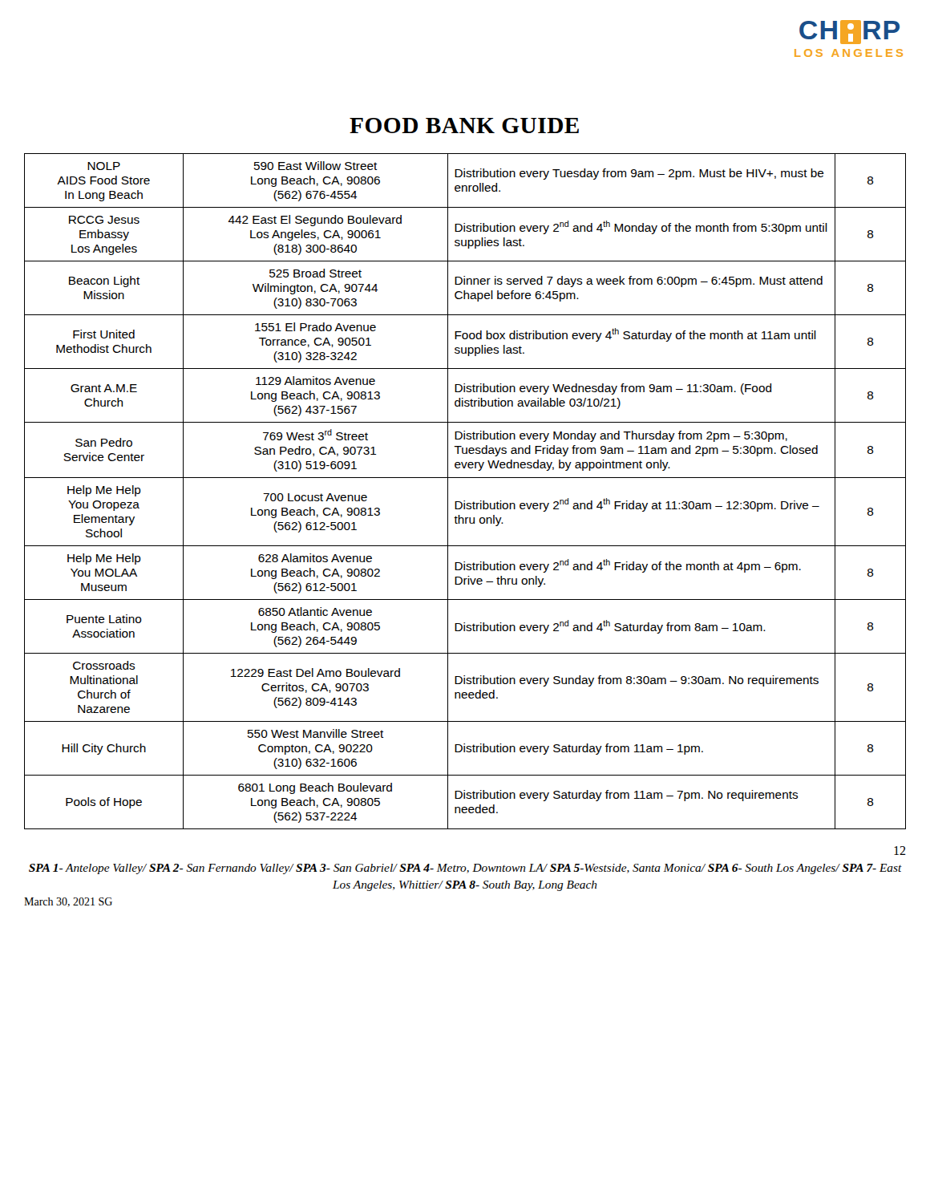CH RP
LOS ANGELES
FOOD BANK GUIDE
| NOLP AIDS Food Store In Long Beach | 590 East Willow Street Long Beach, CA, 90806 (562) 676-4554 | Distribution every Tuesday from 9am – 2pm. Must be HIV+, must be enrolled. | 8 |
| RCCG Jesus Embassy Los Angeles | 442 East El Segundo Boulevard Los Angeles, CA, 90061 (818) 300-8640 | Distribution every 2 nd and 4 th Monday of the month from 5:30pm until supplies last. | 8 |
| Beacon Light Mission | 525 Broad Street Wilmington, CA, 90744 (310) 830-7063 | Dinner is served 7 days a week from 6:00pm – 6:45pm. Must attend Chapel before 6:45pm. | 8 |
| First United Methodist Church | 1551 El Prado Avenue Torrance, CA, 90501 (310) 328-3242 | Food box distribution every 4 th Saturday of the month at 11am until supplies last. | 8 |
| Grant A.M.E Church | 1129 Alamitos Avenue Long Beach, CA, 90813 (562) 437-1567 | Distribution every Wednesday from 9am – 11:30am. (Food distribution available 03/10/21) | 8 |
| San Pedro Service Center | 769 West 3 rd Street San Pedro, CA, 90731 (310) 519-6091 | Distribution every Monday and Thursday from 2pm – 5:30pm, Tuesdays and Friday from 9am – 11am and 2pm – 5:30pm. Closed every Wednesday, by appointment only. | 8 |
| Help Me Help You Oropeza Elementary School | 700 Locust Avenue Long Beach, CA, 90813 (562) 612-5001 | Distribution every 2 nd and 4 th Friday at 11:30am – 12:30pm. Drive – thru only. | 8 |
| Help Me Help You MOLAA Museum | 628 Alamitos Avenue Long Beach, CA, 90802 (562) 612-5001 | Distribution every 2 nd and 4 th Friday of the month at 4pm – 6pm. Drive – thru only. | 8 |
| Puente Latino Association | 6850 Atlantic Avenue Long Beach, CA, 90805 (562) 264-5449 | Distribution every 2 nd and 4 th Saturday from 8am – 10am. | 8 |
| Crossroads Multinational Church of Nazarene | 12229 East Del Amo Boulevard Cerritos, CA, 90703 (562) 809-4143 | Distribution every Sunday from 8:30am – 9:30am. No requirements needed. | 8 |
| Hill City Church | 550 West Manville Street Compton, CA, 90220 (310) 632-1606 | Distribution every Saturday from 11am – 1pm. | 8 |
| Pools of Hope | 6801 Long Beach Boulevard Long Beach, CA, 90805 (562) 537-2224 | Distribution every Saturday from 11am – 7pm. No requirements needed. | 8 |
12
SPA 1- Antelope Valley/ SPA 2- San Fernando Valley/ SPA 3- San Gabriel/ SPA 4- Metro, Downtown LA/ SPA 5-Westside, Santa Monica/ SPA 6- South Los Angeles/ SPA 7- East Los Angeles, Whittier/ SPA 8- South Bay, Long Beach
March 30, 2021 SG